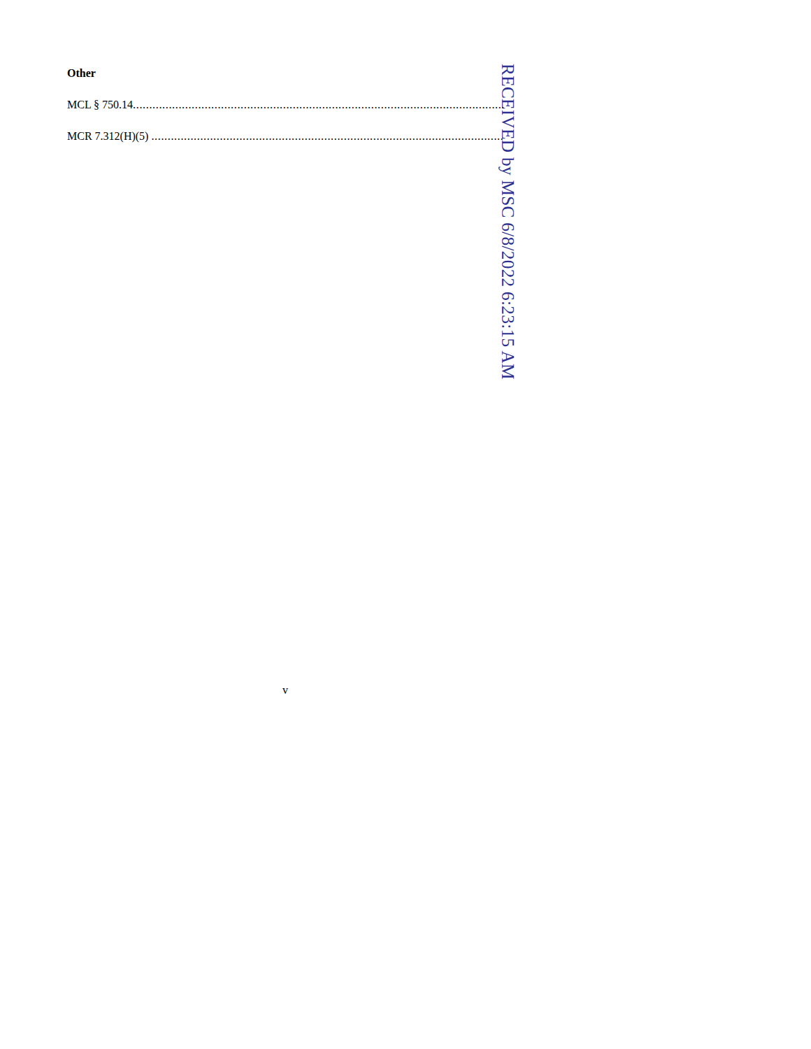RECEIVED by MSC 6/8/2022 6:23:15 AM
Other
MCL § 750.14......................................................................................................................... 2, 4
MCR 7.312(H)(5) ..................................................................................................................... 1
v